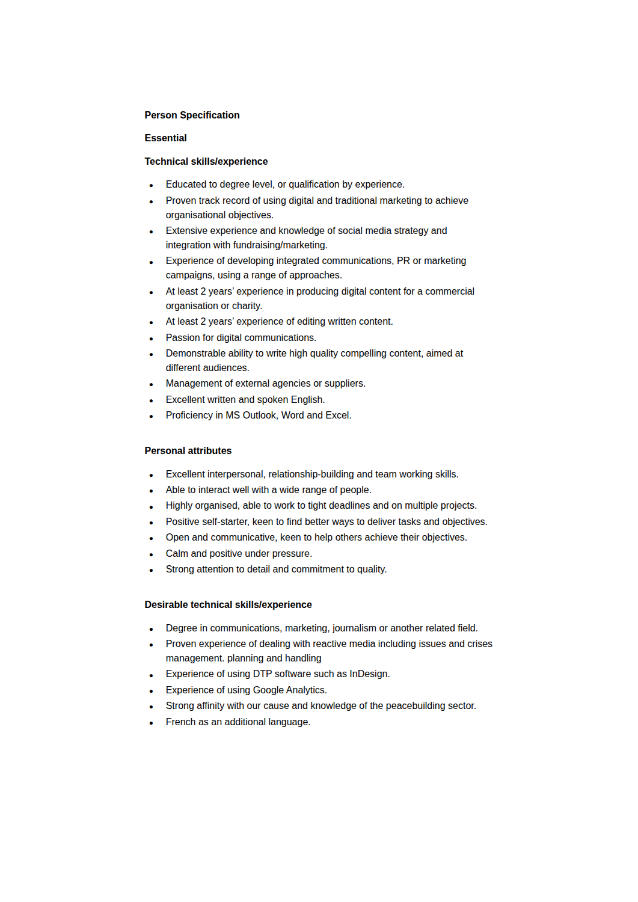Person Specification
Essential
Technical skills/experience
Educated to degree level, or qualification by experience.
Proven track record of using digital and traditional marketing to achieve organisational objectives.
Extensive experience and knowledge of social media strategy and integration with fundraising/marketing.
Experience of developing integrated communications, PR or marketing campaigns, using a range of approaches.
At least 2 years’ experience in producing digital content for a commercial organisation or charity.
At least 2 years’ experience of editing written content.
Passion for digital communications.
Demonstrable ability to write high quality compelling content, aimed at different audiences.
Management of external agencies or suppliers.
Excellent written and spoken English.
Proficiency in MS Outlook, Word and Excel.
Personal attributes
Excellent interpersonal, relationship-building and team working skills.
Able to interact well with a wide range of people.
Highly organised, able to work to tight deadlines and on multiple projects.
Positive self-starter, keen to find better ways to deliver tasks and objectives.
Open and communicative, keen to help others achieve their objectives.
Calm and positive under pressure.
Strong attention to detail and commitment to quality.
Desirable technical skills/experience
Degree in communications, marketing, journalism or another related field.
Proven experience of dealing with reactive media including issues and crises management. planning and handling
Experience of using DTP software such as InDesign.
Experience of using Google Analytics.
Strong affinity with our cause and knowledge of the peacebuilding sector.
French as an additional language.